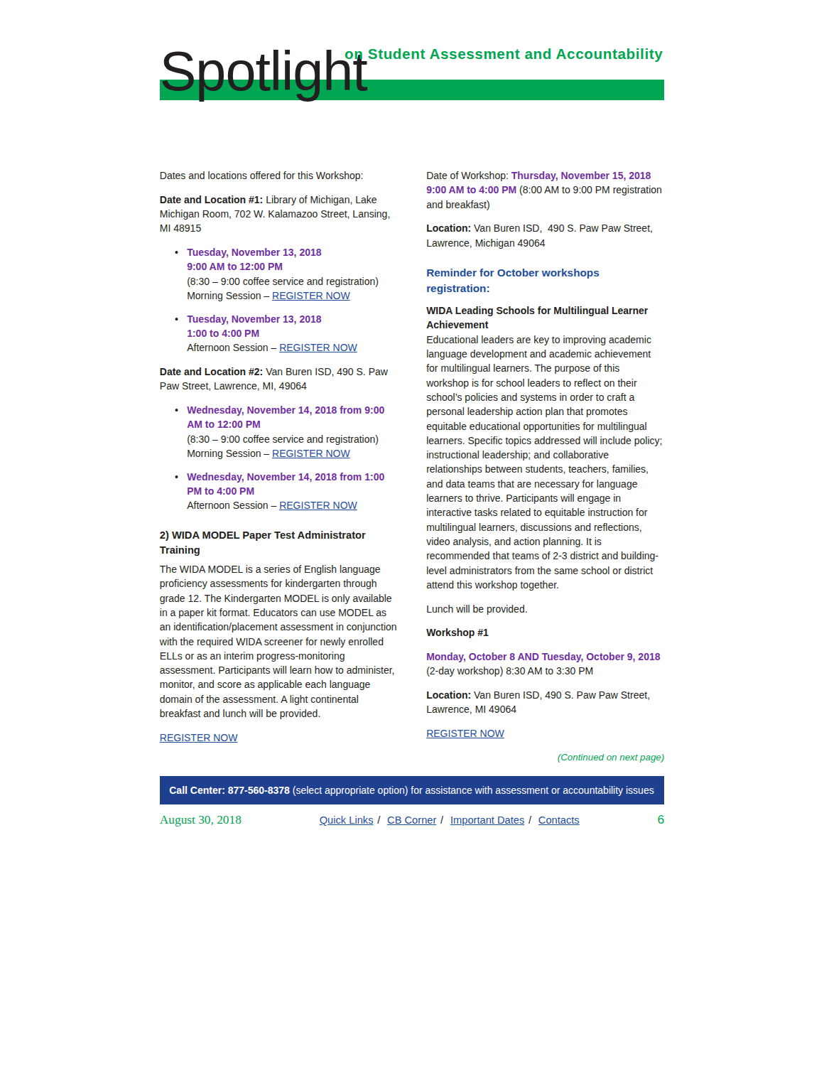Spotlight
on Student Assessment and Accountability
Dates and locations offered for this Workshop:
Date and Location #1: Library of Michigan, Lake Michigan Room, 702 W. Kalamazoo Street, Lansing, MI 48915
Tuesday, November 13, 2018
9:00 AM to 12:00 PM
(8:30 – 9:00 coffee service and registration)
Morning Session – REGISTER NOW
Tuesday, November 13, 2018
1:00 to 4:00 PM
Afternoon Session – REGISTER NOW
Date and Location #2: Van Buren ISD, 490 S. Paw Paw Street, Lawrence, MI, 49064
Wednesday, November 14, 2018 from 9:00 AM to 12:00 PM
(8:30 – 9:00 coffee service and registration)
Morning Session – REGISTER NOW
Wednesday, November 14, 2018 from 1:00 PM to 4:00 PM
Afternoon Session – REGISTER NOW
2) WIDA MODEL Paper Test Administrator Training
The WIDA MODEL is a series of English language proficiency assessments for kindergarten through grade 12. The Kindergarten MODEL is only available in a paper kit format. Educators can use MODEL as an identification/placement assessment in conjunction with the required WIDA screener for newly enrolled ELLs or as an interim progress-monitoring assessment. Participants will learn how to administer, monitor, and score as applicable each language domain of the assessment. A light continental breakfast and lunch will be provided.
REGISTER NOW
Date of Workshop: Thursday, November 15, 2018 9:00 AM to 4:00 PM (8:00 AM to 9:00 PM registration and breakfast)
Location: Van Buren ISD, 490 S. Paw Paw Street, Lawrence, Michigan 49064
Reminder for October workshops registration:
WIDA Leading Schools for Multilingual Learner Achievement
Educational leaders are key to improving academic language development and academic achievement for multilingual learners. The purpose of this workshop is for school leaders to reflect on their school’s policies and systems in order to craft a personal leadership action plan that promotes equitable educational opportunities for multilingual learners. Specific topics addressed will include policy; instructional leadership; and collaborative relationships between students, teachers, families, and data teams that are necessary for language learners to thrive. Participants will engage in interactive tasks related to equitable instruction for multilingual learners, discussions and reflections, video analysis, and action planning. It is recommended that teams of 2-3 district and building-level administrators from the same school or district attend this workshop together.
Lunch will be provided.
Workshop #1
Monday, October 8 AND Tuesday, October 9, 2018
(2-day workshop) 8:30 AM to 3:30 PM
Location: Van Buren ISD, 490 S. Paw Paw Street, Lawrence, MI 49064
REGISTER NOW
(Continued on next page)
Call Center: 877-560-8378 (select appropriate option) for assistance with assessment or accountability issues
August 30, 2018
Quick Links/ CB Corner/ Important Dates/ Contacts
6